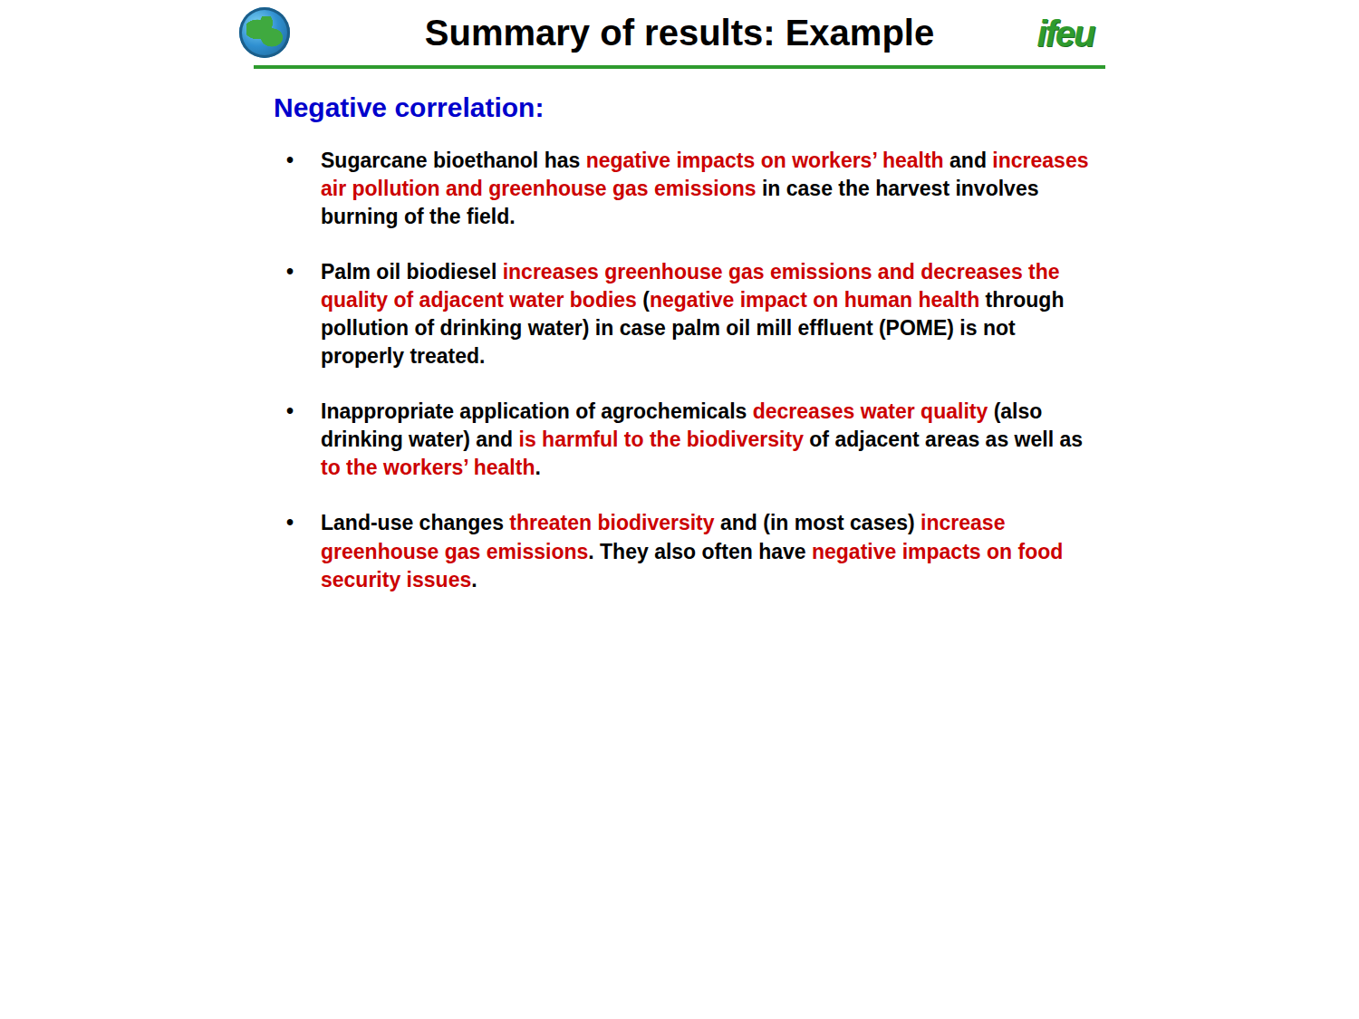ifeu
Summary of results: Example
Negative correlation:
Sugarcane bioethanol has negative impacts on workers’ health and increases air pollution and greenhouse gas emissions in case the harvest involves burning of the field.
Palm oil biodiesel increases greenhouse gas emissions and decreases the quality of adjacent water bodies (negative impact on human health through pollution of drinking water) in case palm oil mill effluent (POME) is not properly treated.
Inappropriate application of agrochemicals decreases water quality (also drinking water) and is harmful to the biodiversity of adjacent areas as well as to the workers’ health.
Land-use changes threaten biodiversity and (in most cases) increase greenhouse gas emissions. They also often have negative impacts on food security issues.